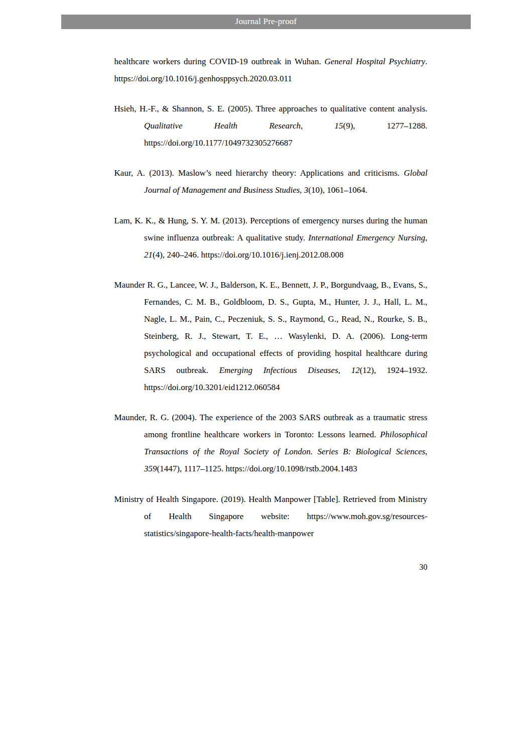Journal Pre-proof
healthcare workers during COVID-19 outbreak in Wuhan. General Hospital Psychiatry. https://doi.org/10.1016/j.genhosppsych.2020.03.011
Hsieh, H.-F., & Shannon, S. E. (2005). Three approaches to qualitative content analysis. Qualitative Health Research, 15(9), 1277–1288. https://doi.org/10.1177/1049732305276687
Kaur, A. (2013). Maslow’s need hierarchy theory: Applications and criticisms. Global Journal of Management and Business Studies, 3(10), 1061–1064.
Lam, K. K., & Hung, S. Y. M. (2013). Perceptions of emergency nurses during the human swine influenza outbreak: A qualitative study. International Emergency Nursing, 21(4), 240–246. https://doi.org/10.1016/j.ienj.2012.08.008
Maunder R. G., Lancee, W. J., Balderson, K. E., Bennett, J. P., Borgundvaag, B., Evans, S., Fernandes, C. M. B., Goldbloom, D. S., Gupta, M., Hunter, J. J., Hall, L. M., Nagle, L. M., Pain, C., Peczeniuk, S. S., Raymond, G., Read, N., Rourke, S. B., Steinberg, R. J., Stewart, T. E., … Wasylenki, D. A. (2006). Long-term psychological and occupational effects of providing hospital healthcare during SARS outbreak. Emerging Infectious Diseases, 12(12), 1924–1932. https://doi.org/10.3201/eid1212.060584
Maunder, R. G. (2004). The experience of the 2003 SARS outbreak as a traumatic stress among frontline healthcare workers in Toronto: Lessons learned. Philosophical Transactions of the Royal Society of London. Series B: Biological Sciences, 359(1447), 1117–1125. https://doi.org/10.1098/rstb.2004.1483
Ministry of Health Singapore. (2019). Health Manpower [Table]. Retrieved from Ministry of Health Singapore website: https://www.moh.gov.sg/resources-statistics/singapore-health-facts/health-manpower
30